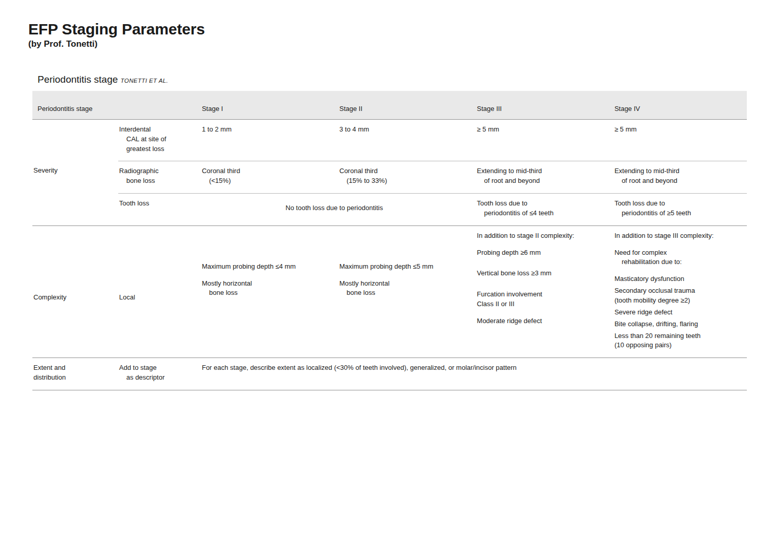EFP Staging Parameters
(by Prof. Tonetti)
Periodontitis stage Tonetti et al.
| Periodontitis stage | Stage I | Stage II | Stage III | Stage IV |
| --- | --- | --- | --- | --- |
| Severity | Interdental CAL at site of greatest loss | 1 to 2 mm | 3 to 4 mm | ≥ 5 mm | ≥ 5 mm |
| Radiographic bone loss | Coronal third (<15%) | Coronal third (15% to 33%) | Extending to mid-third of root and beyond | Extending to mid-third of root and beyond |
| Tooth loss | No tooth loss due to periodontitis | Tooth loss due to periodontitis of ≤4 teeth | Tooth loss due to periodontitis of ≥5 teeth |
| Complexity | Local | Maximum probing depth ≤4 mm Mostly horizontal bone loss | Maximum probing depth ≤5 mm Mostly horizontal bone loss | In addition to stage II complexity: Probing depth ≥6 mm Vertical bone loss ≥3 mm Furcation involvement Class II or III Moderate ridge defect | In addition to stage III complexity: Need for complex rehabilitation due to: Masticatory dysfunction Secondary occlusal trauma (tooth mobility degree ≥2) Severe ridge defect Bite collapse, drifting, flaring Less than 20 remaining teeth (10 opposing pairs) |
| Extent and distribution | Add to stage as descriptor | For each stage, describe extent as localized (<30% of teeth involved), generalized, or molar/incisor pattern |